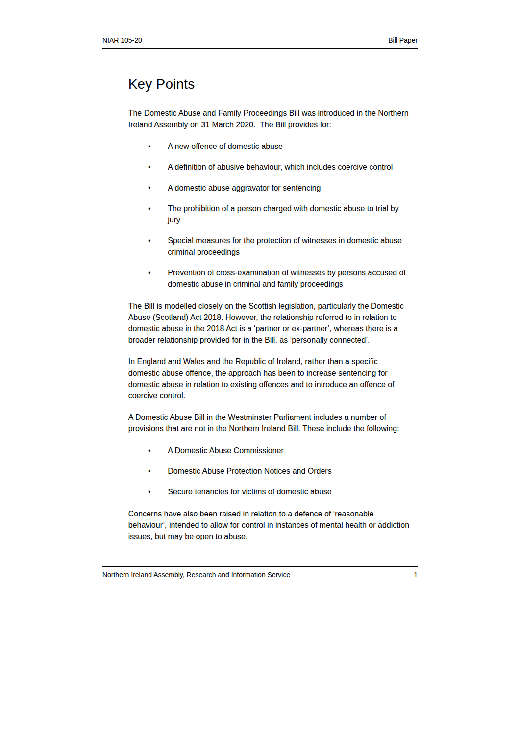NIAR 105-20 Bill Paper
Key Points
The Domestic Abuse and Family Proceedings Bill was introduced in the Northern Ireland Assembly on 31 March 2020. The Bill provides for:
A new offence of domestic abuse
A definition of abusive behaviour, which includes coercive control
A domestic abuse aggravator for sentencing
The prohibition of a person charged with domestic abuse to trial by jury
Special measures for the protection of witnesses in domestic abuse criminal proceedings
Prevention of cross-examination of witnesses by persons accused of domestic abuse in criminal and family proceedings
The Bill is modelled closely on the Scottish legislation, particularly the Domestic Abuse (Scotland) Act 2018. However, the relationship referred to in relation to domestic abuse in the 2018 Act is a ‘partner or ex-partner’, whereas there is a broader relationship provided for in the Bill, as ‘personally connected’.
In England and Wales and the Republic of Ireland, rather than a specific domestic abuse offence, the approach has been to increase sentencing for domestic abuse in relation to existing offences and to introduce an offence of coercive control.
A Domestic Abuse Bill in the Westminster Parliament includes a number of provisions that are not in the Northern Ireland Bill. These include the following:
A Domestic Abuse Commissioner
Domestic Abuse Protection Notices and Orders
Secure tenancies for victims of domestic abuse
Concerns have also been raised in relation to a defence of ‘reasonable behaviour’, intended to allow for control in instances of mental health or addiction issues, but may be open to abuse.
Northern Ireland Assembly, Research and Information Service 1